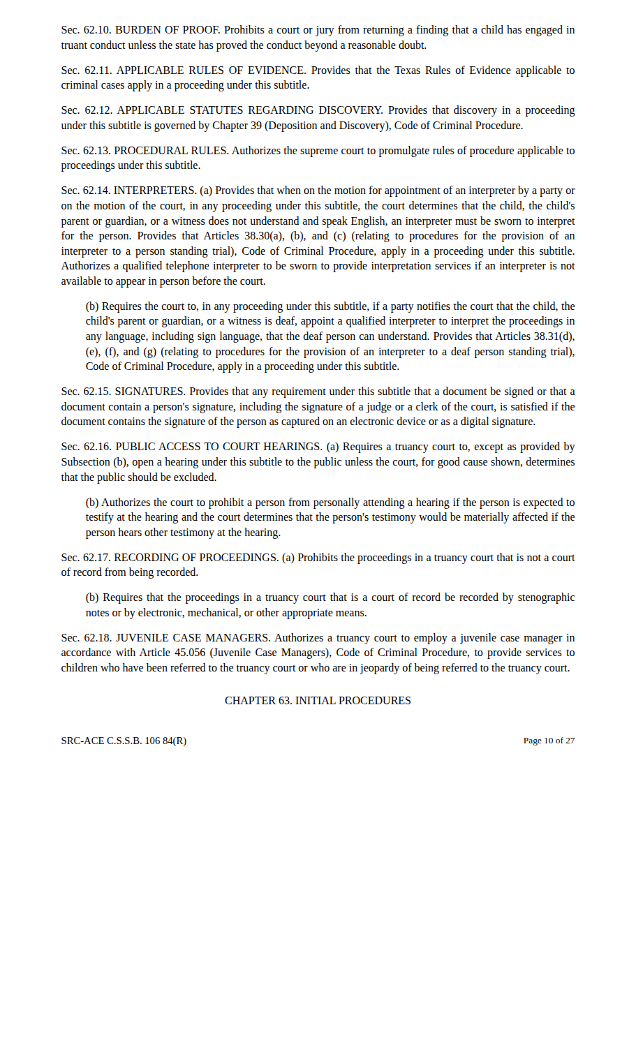Sec. 62.10. BURDEN OF PROOF. Prohibits a court or jury from returning a finding that a child has engaged in truant conduct unless the state has proved the conduct beyond a reasonable doubt.
Sec. 62.11. APPLICABLE RULES OF EVIDENCE. Provides that the Texas Rules of Evidence applicable to criminal cases apply in a proceeding under this subtitle.
Sec. 62.12. APPLICABLE STATUTES REGARDING DISCOVERY. Provides that discovery in a proceeding under this subtitle is governed by Chapter 39 (Deposition and Discovery), Code of Criminal Procedure.
Sec. 62.13. PROCEDURAL RULES. Authorizes the supreme court to promulgate rules of procedure applicable to proceedings under this subtitle.
Sec. 62.14. INTERPRETERS. (a) Provides that when on the motion for appointment of an interpreter by a party or on the motion of the court, in any proceeding under this subtitle, the court determines that the child, the child's parent or guardian, or a witness does not understand and speak English, an interpreter must be sworn to interpret for the person. Provides that Articles 38.30(a), (b), and (c) (relating to procedures for the provision of an interpreter to a person standing trial), Code of Criminal Procedure, apply in a proceeding under this subtitle. Authorizes a qualified telephone interpreter to be sworn to provide interpretation services if an interpreter is not available to appear in person before the court.
(b) Requires the court to, in any proceeding under this subtitle, if a party notifies the court that the child, the child's parent or guardian, or a witness is deaf, appoint a qualified interpreter to interpret the proceedings in any language, including sign language, that the deaf person can understand. Provides that Articles 38.31(d), (e), (f), and (g) (relating to procedures for the provision of an interpreter to a deaf person standing trial), Code of Criminal Procedure, apply in a proceeding under this subtitle.
Sec. 62.15. SIGNATURES. Provides that any requirement under this subtitle that a document be signed or that a document contain a person's signature, including the signature of a judge or a clerk of the court, is satisfied if the document contains the signature of the person as captured on an electronic device or as a digital signature.
Sec. 62.16. PUBLIC ACCESS TO COURT HEARINGS. (a) Requires a truancy court to, except as provided by Subsection (b), open a hearing under this subtitle to the public unless the court, for good cause shown, determines that the public should be excluded.
(b) Authorizes the court to prohibit a person from personally attending a hearing if the person is expected to testify at the hearing and the court determines that the person's testimony would be materially affected if the person hears other testimony at the hearing.
Sec. 62.17. RECORDING OF PROCEEDINGS. (a) Prohibits the proceedings in a truancy court that is not a court of record from being recorded.
(b) Requires that the proceedings in a truancy court that is a court of record be recorded by stenographic notes or by electronic, mechanical, or other appropriate means.
Sec. 62.18. JUVENILE CASE MANAGERS. Authorizes a truancy court to employ a juvenile case manager in accordance with Article 45.056 (Juvenile Case Managers), Code of Criminal Procedure, to provide services to children who have been referred to the truancy court or who are in jeopardy of being referred to the truancy court.
CHAPTER 63. INITIAL PROCEDURES
SRC-ACE C.S.S.B. 106 84(R) Page 10 of 27